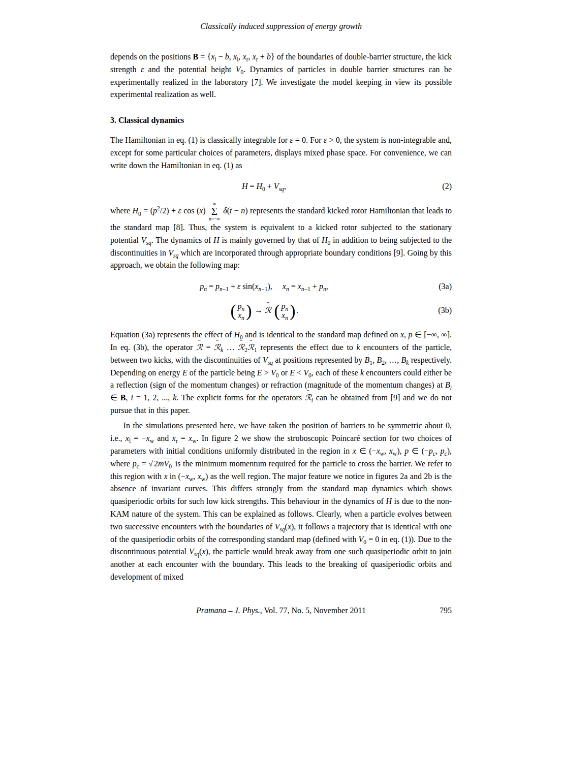Classically induced suppression of energy growth
depends on the positions B = {xl − b, xl, xr, xr + b} of the boundaries of double-barrier structure, the kick strength ε and the potential height V0. Dynamics of particles in double barrier structures can be experimentally realized in the laboratory [7]. We investigate the model keeping in view its possible experimental realization as well.
3. Classical dynamics
The Hamiltonian in eq. (1) is classically integrable for ε = 0. For ε > 0, the system is non-integrable and, except for some particular choices of parameters, displays mixed phase space. For convenience, we can write down the Hamiltonian in eq. (1) as
H = H0 + Vsq,
(2)
where H0 = (p2/2) + ε cos (x) ∞Σn=−∞ δ(t − n) represents the standard kicked rotor Hamiltonian that leads to the standard map [8]. Thus, the system is equivalent to a kicked rotor subjected to the stationary potential Vsq. The dynamics of H is mainly governed by that of H0 in addition to being subjected to the discontinuities in Vsq which are incorporated through appropriate boundary conditions [9]. Going by this approach, we obtain the following map:
pn = pn−1 + ε sin(xn−1), xn = xn−1 + pn,
(3a)
(pn xn) → ℛ (pn xn).
(3b)
Equation (3a) represents the effect of H0 and is identical to the standard map defined on x, p ∈ [−∞, ∞]. In eq. (3b), the operator ℛ = ℛk … ℛ2ℛ1 represents the effect due to k encounters of the particle, between two kicks, with the discontinuities of Vsq at positions represented by B1, B2, …, Bk respectively. Depending on energy E of the particle being E > V0 or E < V0, each of these k encounters could either be a reflection (sign of the momentum changes) or refraction (magnitude of the momentum changes) at Bi ∈ B, i = 1, 2, ..., k. The explicit forms for the operators ℛi can be obtained from [9] and we do not pursue that in this paper.
In the simulations presented here, we have taken the position of barriers to be symmetric about 0, i.e., xl = −xw and xr = xw. In figure 2 we show the stroboscopic Poincaré section for two choices of parameters with initial conditions uniformly distributed in the region in x ∈ (−xw, xw), p ∈ (−pc, pc), where pc = √2mV0 is the minimum momentum required for the particle to cross the barrier. We refer to this region with x in (−xw, xw) as the well region. The major feature we notice in figures 2a and 2b is the absence of invariant curves. This differs strongly from the standard map dynamics which shows quasiperiodic orbits for such low kick strengths. This behaviour in the dynamics of H is due to the non-KAM nature of the system. This can be explained as follows. Clearly, when a particle evolves between two successive encounters with the boundaries of Vsq(x), it follows a trajectory that is identical with one of the quasiperiodic orbits of the corresponding standard map (defined with V0 = 0 in eq. (1)). Due to the discontinuous potential Vsq(x), the particle would break away from one such quasiperiodic orbit to join another at each encounter with the boundary. This leads to the breaking of quasiperiodic orbits and development of mixed
Pramana – J. Phys., Vol. 77, No. 5, November 2011 795